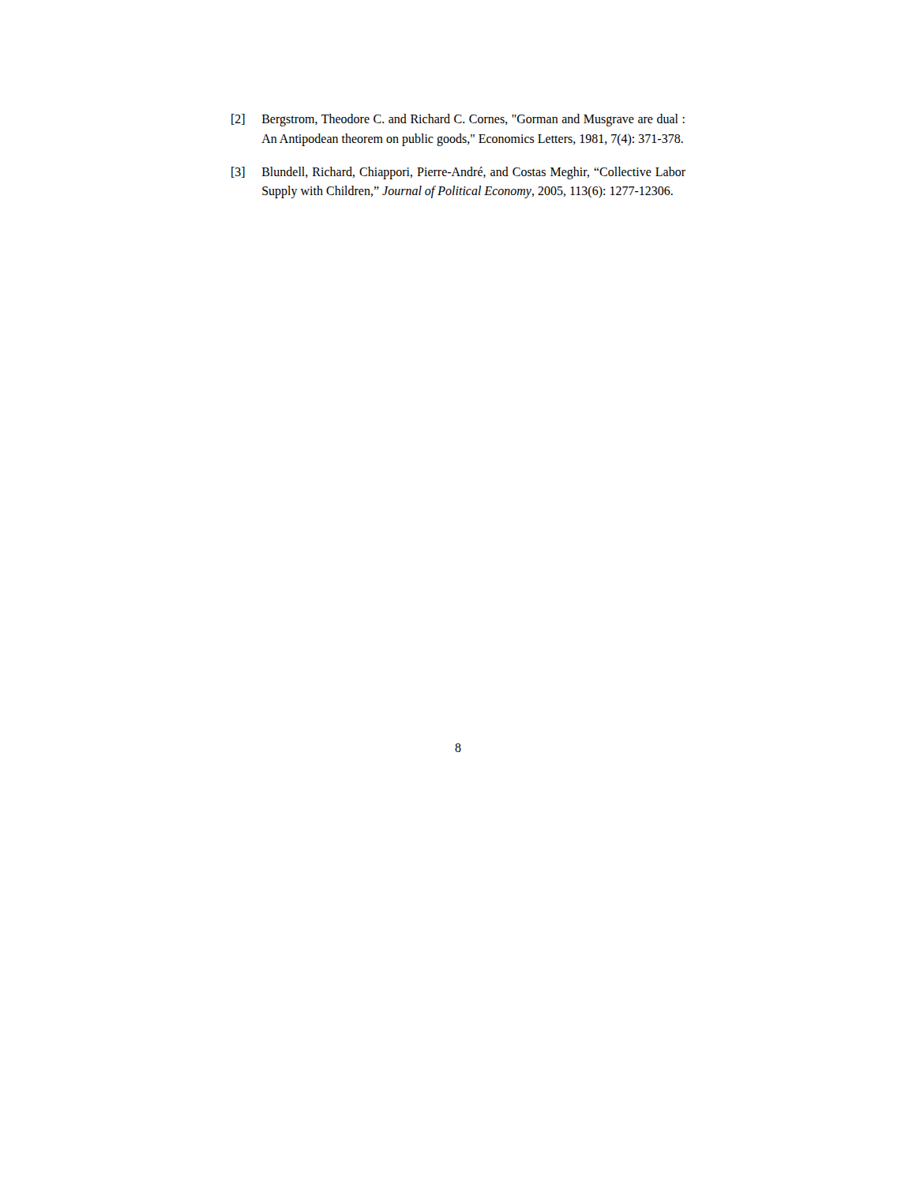[2] Bergstrom, Theodore C. and Richard C. Cornes, "Gorman and Musgrave are dual : An Antipodean theorem on public goods," Economics Letters, 1981, 7(4): 371-378.
[3] Blundell, Richard, Chiappori, Pierre-André, and Costas Meghir, “Collective Labor Supply with Children,” Journal of Political Economy, 2005, 113(6): 1277-12306.
8